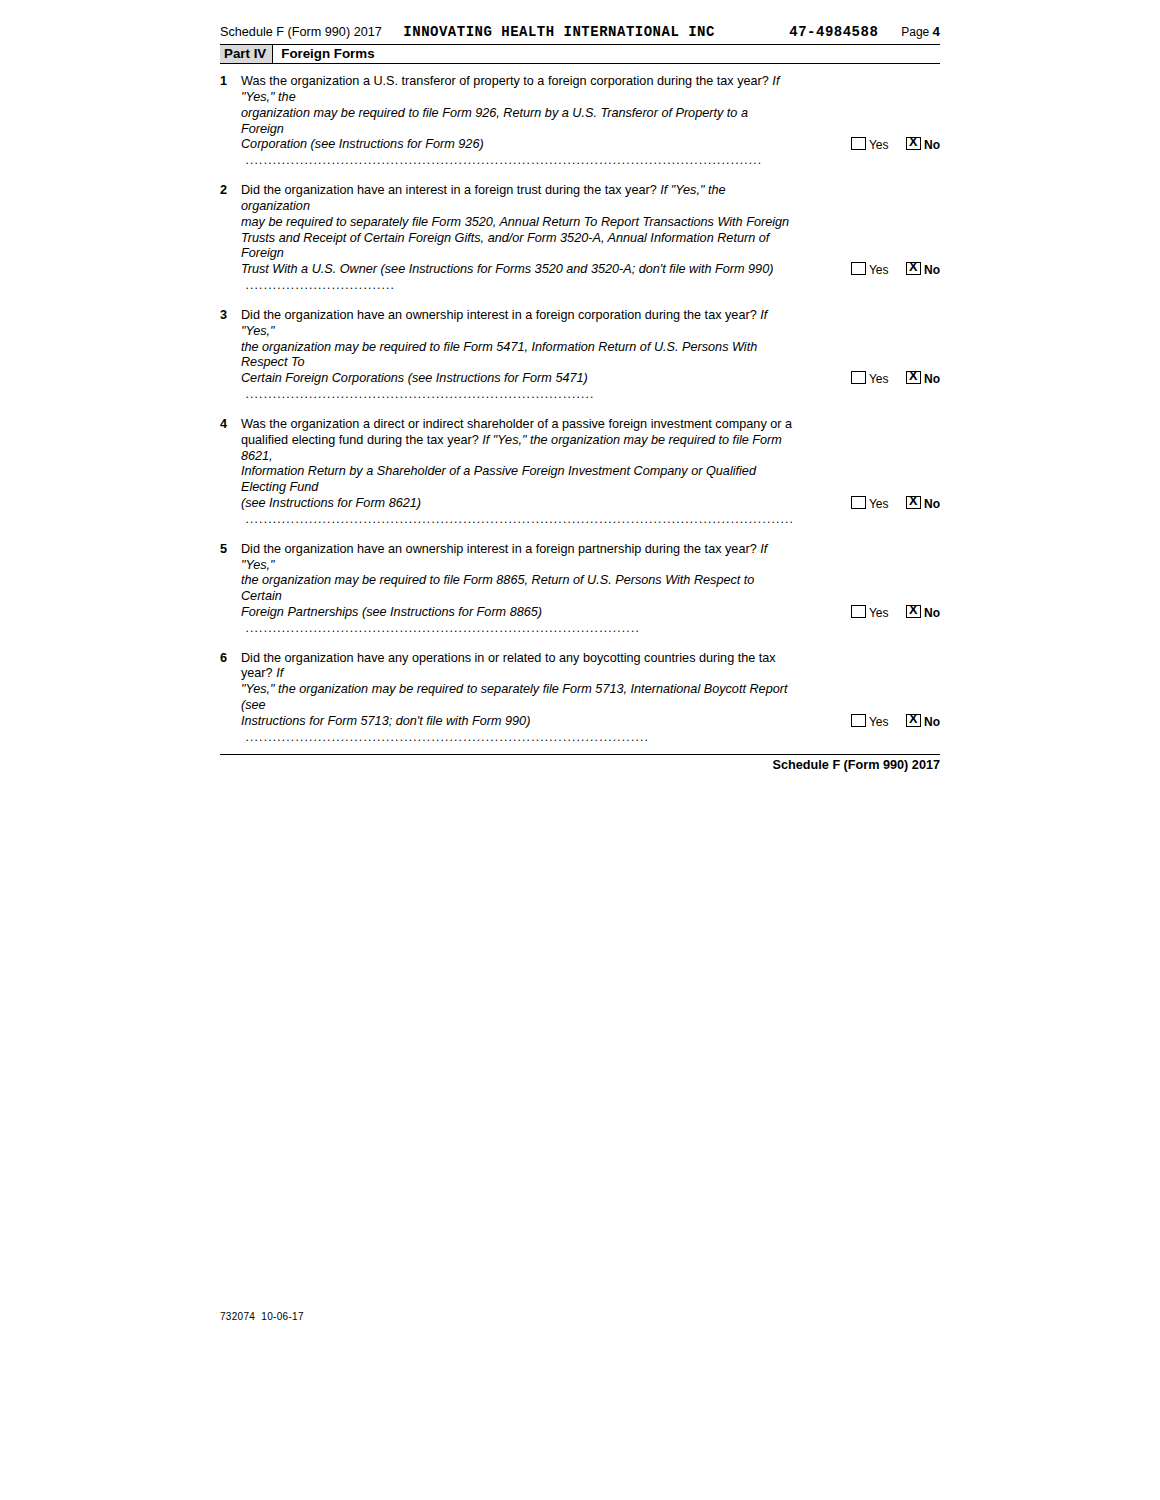Schedule F (Form 990) 2017 INNOVATING HEALTH INTERNATIONAL INC
47-4984588 Page 4
Part IV
Foreign Forms
| 1 | Was the organization a U.S. transferor of property to a foreign corporation during the tax year? If "Yes," the | |
| | organization may be required to file Form 926, Return by a U.S. Transferor of Property to a Foreign | |
| | Corporation (see Instructions for Form 926) .................................................................................................................. | Yes No |
| 2 | Did the organization have an interest in a foreign trust during the tax year? If "Yes," the organization | |
| | may be required to separately file Form 3520, Annual Return To Report Transactions With Foreign | |
| | Trusts and Receipt of Certain Foreign Gifts, and/or Form 3520-A, Annual Information Return of Foreign | |
| | Trust With a U.S. Owner (see Instructions for Forms 3520 and 3520-A; don't file with Form 990) ................................. | Yes No |
| 3 | Did the organization have an ownership interest in a foreign corporation during the tax year? If "Yes," | |
| | the organization may be required to file Form 5471, Information Return of U.S. Persons With Respect To | |
| | Certain Foreign Corporations (see Instructions for Form 5471) ............................................................................. | Yes No |
| 4 | Was the organization a direct or indirect shareholder of a passive foreign investment company or a | |
| | qualified electing fund during the tax year? If "Yes," the organization may be required to file Form 8621, | |
| | Information Return by a Shareholder of a Passive Foreign Investment Company or Qualified Electing Fund | |
| | (see Instructions for Form 8621) ......................................................................................................................... | Yes No |
| 5 | Did the organization have an ownership interest in a foreign partnership during the tax year? If "Yes," | |
| | the organization may be required to file Form 8865, Return of U.S. Persons With Respect to Certain | |
| | Foreign Partnerships (see Instructions for Form 8865) ....................................................................................... | Yes No |
| 6 | Did the organization have any operations in or related to any boycotting countries during the tax year? If | |
| | "Yes," the organization may be required to separately file Form 5713, International Boycott Report (see | |
| | Instructions for Form 5713; don't file with Form 990) ......................................................................................... | Yes No |
Schedule F (Form 990) 2017
732074 10-06-17